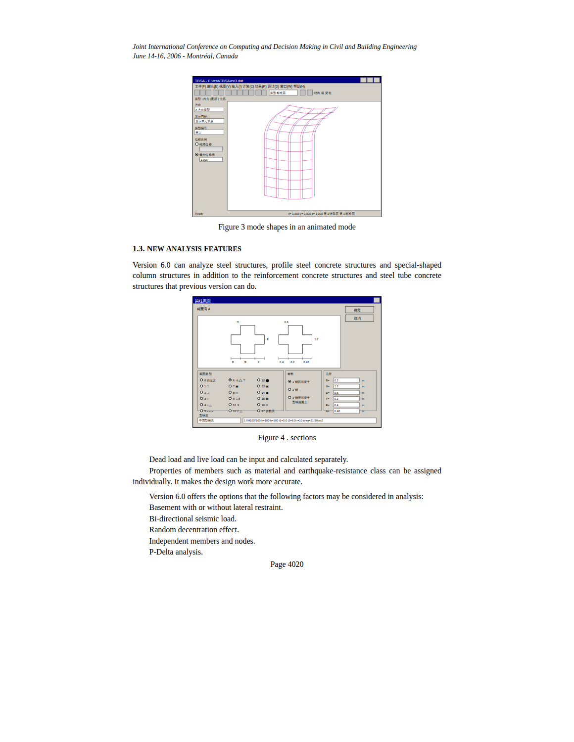Joint International Conference on Computing and Decision Making in Civil and Building Engineering
June 14-16, 2006 - Montréal, Canada
Figure 3 mode shapes in an animated mode
1.3. NEW ANALYSIS FEATURES
Version 6.0 can analyze steel structures, profile steel concrete structures and special-shaped column structures in addition to the reinforcement concrete structures and steel tube concrete structures that previous version can do.
Figure 4 . sections
Dead load and live load can be input and calculated separately.
Properties of members such as material and earthquake-resistance class can be assigned individually. It makes the design work more accurate.
Version 6.0 offers the options that the following factors may be considered in analysis:
Basement with or without lateral restraint.
Bi-directional seismic load.
Random decentration effect.
Independent members and nodes.
P-Delta analysis.
Page 4020